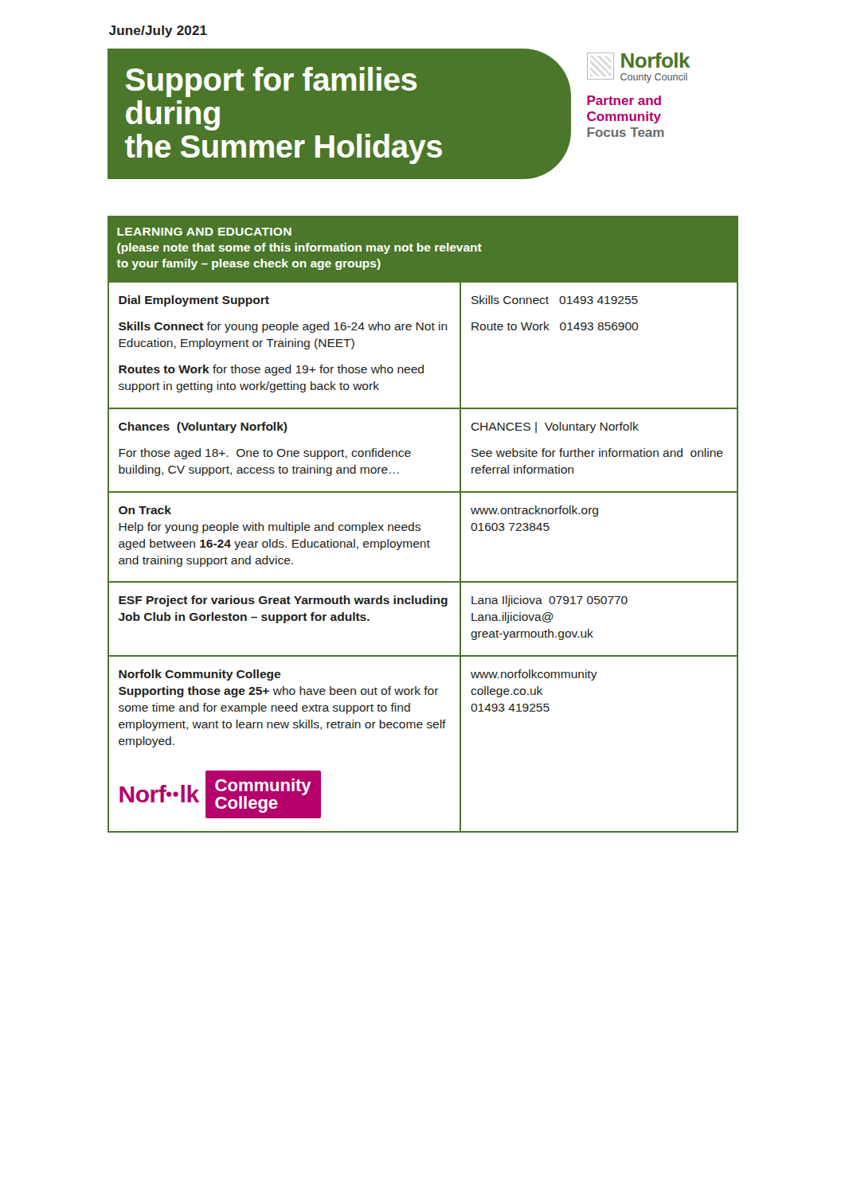June/July 2021
Support for families during
the Summer Holidays
Norfolk County Council
Partner and
Community
Focus Team
LEARNING AND EDUCATION (please note that some of this information may not be relevant to your family – please check on age groups)
| Dial Employment Support Skills Connect for young people aged 16-24 who are Not in Education, Employment or Training (NEET) Routes to Work for those aged 19+ for those who need support in getting into work/getting back to work | Skills Connect 01493 419255 Route to Work 01493 856900 |
| Chances (Voluntary Norfolk) For those aged 18+. One to One support, confidence building, CV support, access to training and more… | CHANCES / Voluntary Norfolk See website for further information and online referral information |
| On Track Help for young people with multiple and complex needs aged between 16-24 year olds. Educational, employment and training support and advice. | www.ontracknorfolk.org 01603 723845 |
| ESF Project for various Great Yarmouth wards including Job Club in Gorleston – support for adults. | Lana Iljiciova 07917 050770 Lana.iljiciova@ great-yarmouth.gov.uk |
| Norfolk Community College Supporting those age 25+ who have been out of work for some time and for example need extra support to find employment, want to learn new skills, retrain or become self employed. Norf •• lk Community College | www.norfolkcommunity college.co.uk 01493 419255 |